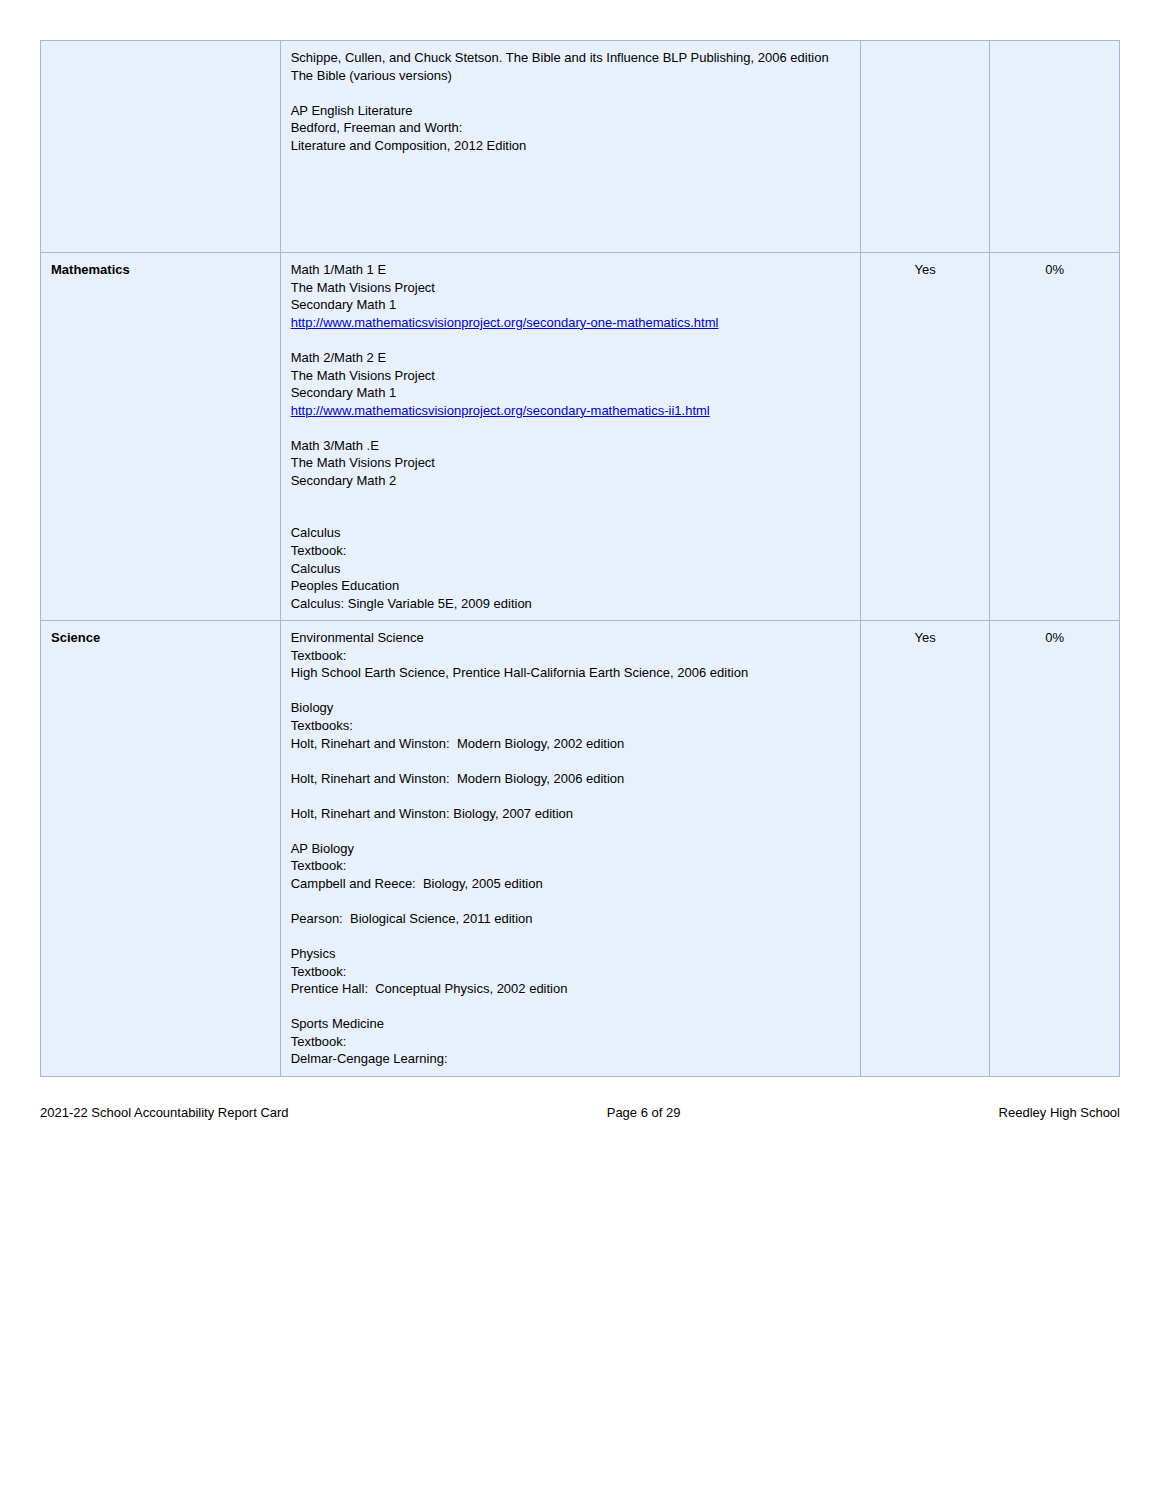| | Schippe, Cullen, and Chuck Stetson. The Bible and its Influence BLP Publishing, 2006 edition The Bible (various versions) AP English Literature Bedford, Freeman and Worth: Literature and Composition, 2012 Edition | | |
| Mathematics | Math 1/Math 1 E The Math Visions Project Secondary Math 1 http://www.mathematicsvisionproject.org/secondary-one-mathematics.html Math 2/Math 2 E The Math Visions Project Secondary Math 1 http://www.mathematicsvisionproject.org/secondary-mathematics-ii1.html Math 3/Math .E The Math Visions Project Secondary Math 2 Calculus Textbook: Calculus Peoples Education Calculus: Single Variable 5E, 2009 edition | Yes | 0% |
| Science | Environmental Science Textbook: High School Earth Science, Prentice Hall-California Earth Science, 2006 edition Biology Textbooks: Holt, Rinehart and Winston: Modern Biology, 2002 edition Holt, Rinehart and Winston: Modern Biology, 2006 edition Holt, Rinehart and Winston: Biology, 2007 edition AP Biology Textbook: Campbell and Reece: Biology, 2005 edition Pearson: Biological Science, 2011 edition Physics Textbook: Prentice Hall: Conceptual Physics, 2002 edition Sports Medicine Textbook: Delmar-Cengage Learning: | Yes | 0% |
2021-22 School Accountability Report Card Page 6 of 29 Reedley High School